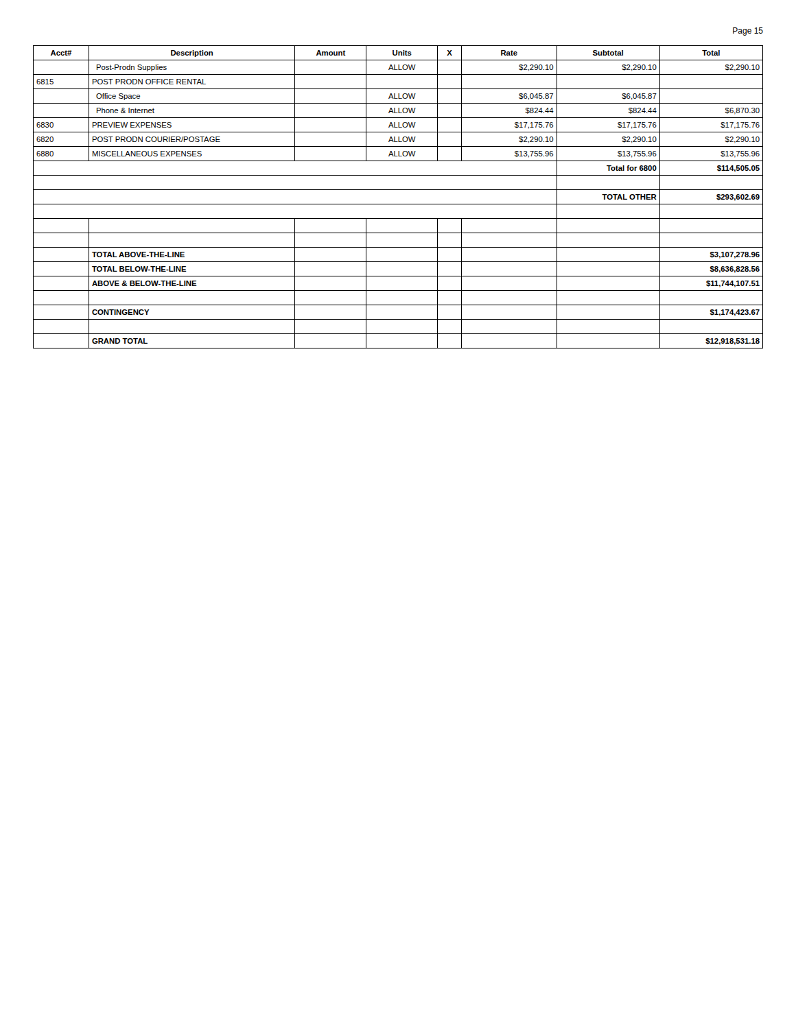Page 15
| Acct# | Description | Amount | Units | X | Rate | Subtotal | Total |
| --- | --- | --- | --- | --- | --- | --- | --- |
| | Post-Prodn Supplies | | ALLOW | | $2,290.10 | $2,290.10 | $2,290.10 |
| 6815 | POST PRODN OFFICE RENTAL | | | | | | |
| | Office Space | | ALLOW | | $6,045.87 | $6,045.87 | |
| | Phone & Internet | | ALLOW | | $824.44 | $824.44 | $6,870.30 |
| 6830 | PREVIEW EXPENSES | | ALLOW | | $17,175.76 | $17,175.76 | $17,175.76 |
| 6820 | POST PRODN COURIER/POSTAGE | | ALLOW | | $2,290.10 | $2,290.10 | $2,290.10 |
| 6880 | MISCELLANEOUS EXPENSES | | ALLOW | | $13,755.96 | $13,755.96 | $13,755.96 |
| | Total for 6800 | $114,505.05 |
| | TOTAL OTHER | $293,602.69 |
| | TOTAL ABOVE-THE-LINE | | | | | | $3,107,278.96 |
| | TOTAL BELOW-THE-LINE | | | | | | $8,636,828.56 |
| | ABOVE & BELOW-THE-LINE | | | | | | $11,744,107.51 |
| | CONTINGENCY | | | | | | $1,174,423.67 |
| | GRAND TOTAL | | | | | | $12,918,531.18 |